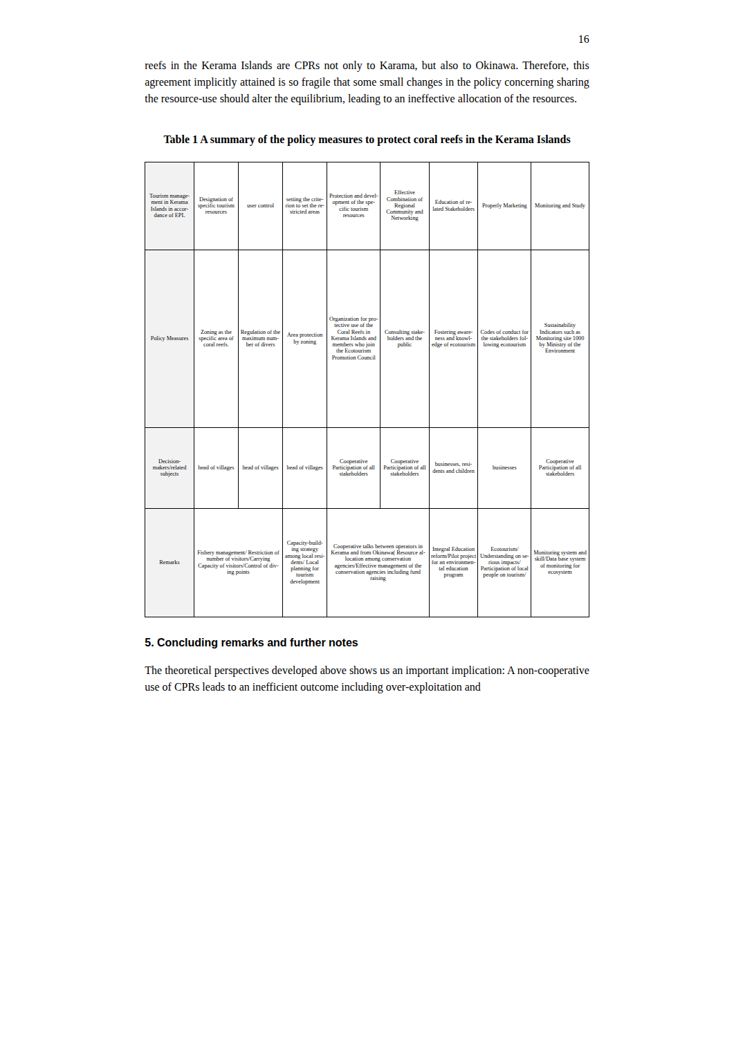16
reefs in the Kerama Islands are CPRs not only to Karama, but also to Okinawa. Therefore, this agreement implicitly attained is so fragile that some small changes in the policy concerning sharing the resource-use should alter the equilibrium, leading to an ineffective allocation of the resources.
Table 1 A summary of the policy measures to protect coral reefs in the Kerama Islands
| Tourism management in Kerama Islands in accordance of EPL | Designation of specific tourism resources | user control | setting the criterion to set the restricted areas | Protection and development of the specific tourism resources | Effective Combination of Regional Community and Networking | Education of related Stakeholders | Properly Marketing | Monitoring and Study |
| Policy Measures | Zoning as the specific area of coral reefs. | Regulation of the maximum number of divers | Area protection by zoning | Organization for protective use of the Coral Reefs in Kerama Islands and members who join the Ecotourism Promotion Council | Consulting stakeholders and the public | Fostering awareness and knowledge of ecotourism | Codes of conduct for the stakeholders following ecotourism | Sustainability Indicators such as Monitoring site 1000 by Ministry of the Environment |
| Decision-makers/related subjects | head of villages | head of villages | head of villages | Cooperative Participation of all stakeholders | Cooperative Participation of all stakeholders | businesses, residents and children | businesses | Cooperative Participation of all stakeholders |
| Remarks | Fishery management/ Restriction of number of visitors/Carrying Capacity of visitors/Control of diving points | Capacity-building strategy among local residents/ Local planning for tourism development | Cooperative talks between operators in Kerama and from Okinawa( Resource allocation among conservation agencies/Effective management of the conservation agencies including fund raising | Integral Education reform/Pilot project for an environmental education program | Ecotourism/ Understanding on serious impacts/ Participation of local people on tourism/ | Monitoring system and skill/Data base system of monitoring for ecosystem |
5. Concluding remarks and further notes
The theoretical perspectives developed above shows us an important implication: A non-cooperative use of CPRs leads to an inefficient outcome including over-exploitation and